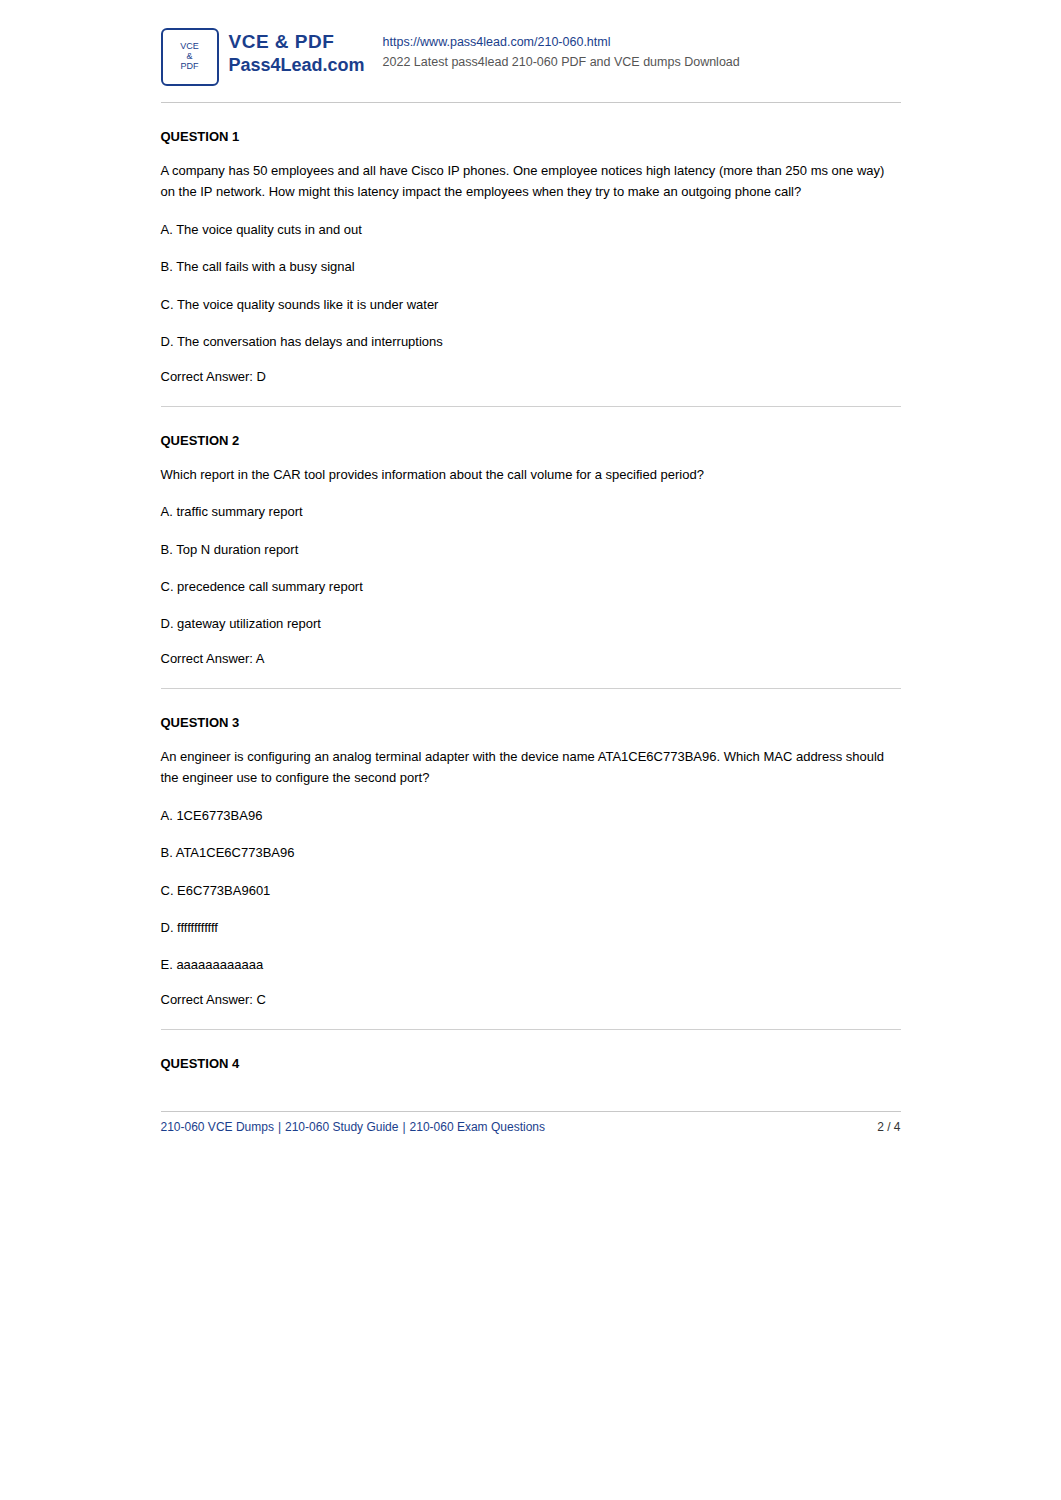VCE
&
PDF
VCE & PDF
Pass4Lead.com
https://www.pass4lead.com/210-060.html
2022 Latest pass4lead 210-060 PDF and VCE dumps Download
QUESTION 1
A company has 50 employees and all have Cisco IP phones. One employee notices high latency (more than 250 ms one way) on the IP network. How might this latency impact the employees when they try to make an outgoing phone call?
A. The voice quality cuts in and out
B. The call fails with a busy signal
C. The voice quality sounds like it is under water
D. The conversation has delays and interruptions
Correct Answer: D
QUESTION 2
Which report in the CAR tool provides information about the call volume for a specified period?
A. traffic summary report
B. Top N duration report
C. precedence call summary report
D. gateway utilization report
Correct Answer: A
QUESTION 3
An engineer is configuring an analog terminal adapter with the device name ATA1CE6C773BA96. Which MAC address should the engineer use to configure the second port?
A. 1CE6773BA96
B. ATA1CE6C773BA96
C. E6C773BA9601
D. ffffffffffff
E. aaaaaaaaaaaa
Correct Answer: C
QUESTION 4
210-060 VCE Dumps|210-060 Study Guide|210-060 Exam Questions
2 / 4